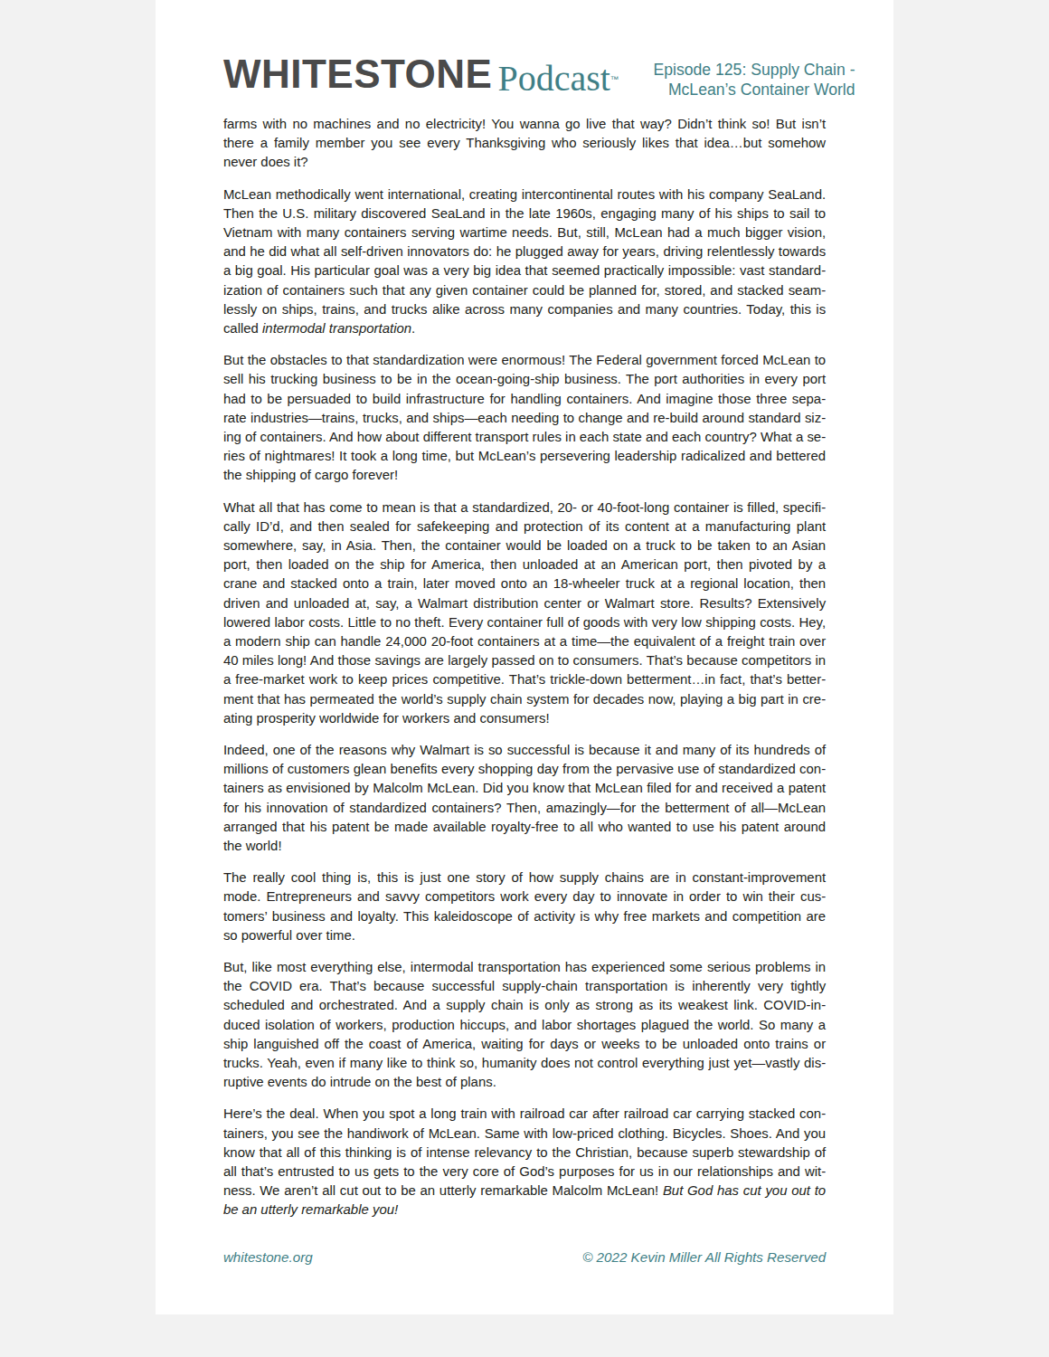Whitestone Podcast™
Episode 125: Supply Chain -
McLean’s Container World
farms with no machines and no electricity! You wanna go live that way? Didn’t think so! But isn’t there a family member you see every Thanksgiving who seriously likes that idea…but somehow never does it?
McLean methodically went international, creating intercontinental routes with his company SeaLand. Then the U.S. military discovered SeaLand in the late 1960s, engaging many of his ships to sail to Vietnam with many containers serving wartime needs. But, still, McLean had a much bigger vision, and he did what all self-driven innovators do: he plugged away for years, driving relentlessly towards a big goal. His particular goal was a very big idea that seemed practically impossible: vast standardization of containers such that any given container could be planned for, stored, and stacked seamlessly on ships, trains, and trucks alike across many companies and many countries. Today, this is called intermodal transportation.
But the obstacles to that standardization were enormous! The Federal government forced McLean to sell his trucking business to be in the ocean-going-ship business. The port authorities in every port had to be persuaded to build infrastructure for handling containers. And imagine those three separate industries—trains, trucks, and ships—each needing to change and re-build around standard sizing of containers. And how about different transport rules in each state and each country? What a series of nightmares! It took a long time, but McLean’s persevering leadership radicalized and bettered the shipping of cargo forever!
What all that has come to mean is that a standardized, 20- or 40-foot-long container is filled, specifically ID’d, and then sealed for safekeeping and protection of its content at a manufacturing plant somewhere, say, in Asia. Then, the container would be loaded on a truck to be taken to an Asian port, then loaded on the ship for America, then unloaded at an American port, then pivoted by a crane and stacked onto a train, later moved onto an 18-wheeler truck at a regional location, then driven and unloaded at, say, a Walmart distribution center or Walmart store. Results? Extensively lowered labor costs. Little to no theft. Every container full of goods with very low shipping costs. Hey, a modern ship can handle 24,000 20-foot containers at a time—the equivalent of a freight train over 40 miles long! And those savings are largely passed on to consumers. That’s because competitors in a free-market work to keep prices competitive. That’s trickle-down betterment…in fact, that’s betterment that has permeated the world’s supply chain system for decades now, playing a big part in creating prosperity worldwide for workers and consumers!
Indeed, one of the reasons why Walmart is so successful is because it and many of its hundreds of millions of customers glean benefits every shopping day from the pervasive use of standardized containers as envisioned by Malcolm McLean. Did you know that McLean filed for and received a patent for his innovation of standardized containers? Then, amazingly—for the betterment of all—McLean arranged that his patent be made available royalty-free to all who wanted to use his patent around the world!
The really cool thing is, this is just one story of how supply chains are in constant-improvement mode. Entrepreneurs and savvy competitors work every day to innovate in order to win their customers’ business and loyalty. This kaleidoscope of activity is why free markets and competition are so powerful over time.
But, like most everything else, intermodal transportation has experienced some serious problems in the COVID era. That’s because successful supply-chain transportation is inherently very tightly scheduled and orchestrated. And a supply chain is only as strong as its weakest link. COVID-induced isolation of workers, production hiccups, and labor shortages plagued the world. So many a ship languished off the coast of America, waiting for days or weeks to be unloaded onto trains or trucks. Yeah, even if many like to think so, humanity does not control everything just yet—vastly disruptive events do intrude on the best of plans.
Here’s the deal. When you spot a long train with railroad car after railroad car carrying stacked containers, you see the handiwork of McLean. Same with low-priced clothing. Bicycles. Shoes. And you know that all of this thinking is of intense relevancy to the Christian, because superb stewardship of all that’s entrusted to us gets to the very core of God’s purposes for us in our relationships and witness. We aren’t all cut out to be an utterly remarkable Malcolm McLean! But God has cut you out to be an utterly remarkable you!
whitestone.org © 2022 Kevin Miller All Rights Reserved